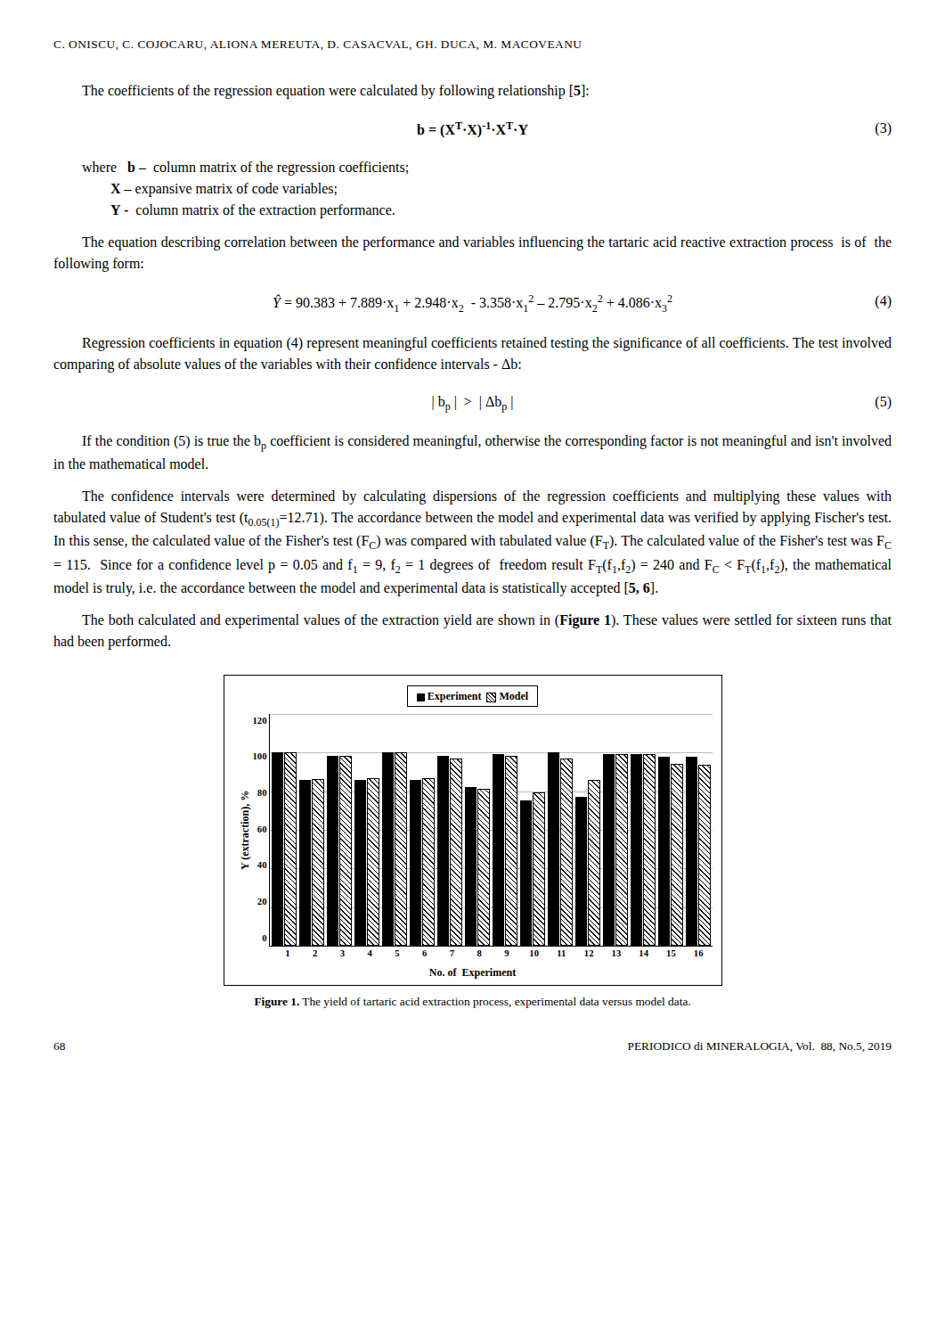C. ONISCU, C. COJOCARU, ALIONA MEREUTA, D. CASACVAL, GH. DUCA, M. MACOVEANU
The coefficients of the regression equation were calculated by following relationship [5]:
b = (XT·X)-1·XT·Y (3)
where b – column matrix of the regression coefficients; X – expansive matrix of code variables; Y - column matrix of the extraction performance.
The equation describing correlation between the performance and variables influencing the tartaric acid reactive extraction process is of the following form:
Ŷ = 90.383 + 7.889·x1 + 2.948·x2 - 3.358·x12 – 2.795·x22 + 4.086·x32 (4)
Regression coefficients in equation (4) represent meaningful coefficients retained testing the significance of all coefficients. The test involved comparing of absolute values of the variables with their confidence intervals - Δb:
| bp | > | Δbp | (5)
If the condition (5) is true the bp coefficient is considered meaningful, otherwise the corresponding factor is not meaningful and isn't involved in the mathematical model.
The confidence intervals were determined by calculating dispersions of the regression coefficients and multiplying these values with tabulated value of Student's test (t0.05(1)=12.71). The accordance between the model and experimental data was verified by applying Fischer's test. In this sense, the calculated value of the Fisher's test (FC) was compared with tabulated value (FT). The calculated value of the Fisher's test was FC = 115. Since for a confidence level p = 0.05 and f1 = 9, f2 = 1 degrees of freedom result FT(f1,f2) = 240 and FC < FT(f1,f2), the mathematical model is truly, i.e. the accordance between the model and experimental data is statistically accepted [5, 6].
The both calculated and experimental values of the extraction yield are shown in (Figure 1). These values were settled for sixteen runs that had been performed.
Experiment Model
Y (extraction), %
120 100 80 60 40 20 0
1234 5678 9101112 13141516
No. of Experiment
Figure 1. The yield of tartaric acid extraction process, experimental data versus model data.
68 PERIODICO di MINERALOGIA, Vol. 88, No.5, 2019